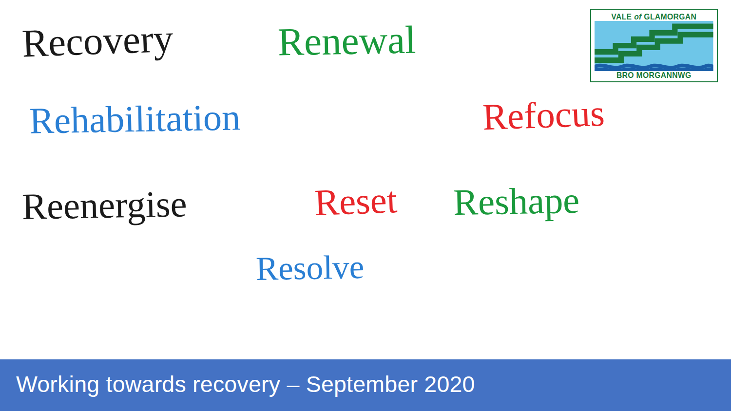VALE of GLAMORGAN
BRO MORGANNWG
Recovery Renewal Rehabilitation Refocus Reenergise Reset Reshape Resolve
Working towards recovery – September 2020